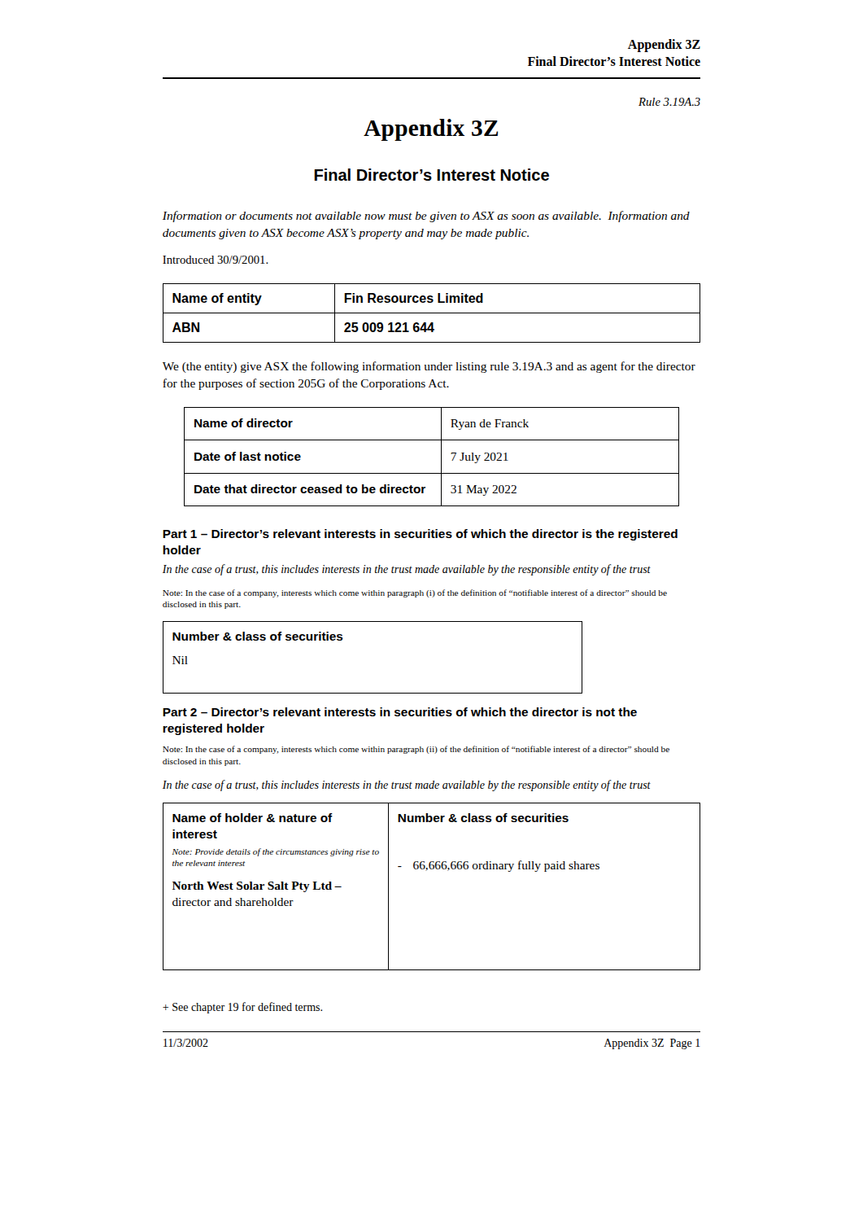Appendix 3Z
Final Director’s Interest Notice
Rule 3.19A.3
Appendix 3Z
Final Director’s Interest Notice
Information or documents not available now must be given to ASX as soon as available. Information and documents given to ASX become ASX’s property and may be made public.
Introduced 30/9/2001.
| Name of entity | Fin Resources Limited |
| ABN | 25 009 121 644 |
We (the entity) give ASX the following information under listing rule 3.19A.3 and as agent for the director for the purposes of section 205G of the Corporations Act.
| Name of director | Ryan de Franck |
| Date of last notice | 7 July 2021 |
| Date that director ceased to be director | 31 May 2022 |
Part 1 – Director’s relevant interests in securities of which the director is the registered holder
In the case of a trust, this includes interests in the trust made available by the responsible entity of the trust
Note: In the case of a company, interests which come within paragraph (i) of the definition of “notifiable interest of a director” should be disclosed in this part.
Number & class of securities
Nil
Part 2 – Director’s relevant interests in securities of which the director is not the registered holder
Note: In the case of a company, interests which come within paragraph (ii) of the definition of “notifiable interest of a director” should be disclosed in this part.
In the case of a trust, this includes interests in the trust made available by the responsible entity of the trust
| Name of holder & nature of interest Note: Provide details of the circumstances giving rise to the relevant interest North West Solar Salt Pty Ltd – director and shareholder | Number & class of securities 66,666,666 ordinary fully paid shares |
+ See chapter 19 for defined terms.
11/3/2002 Appendix 3Z Page 1